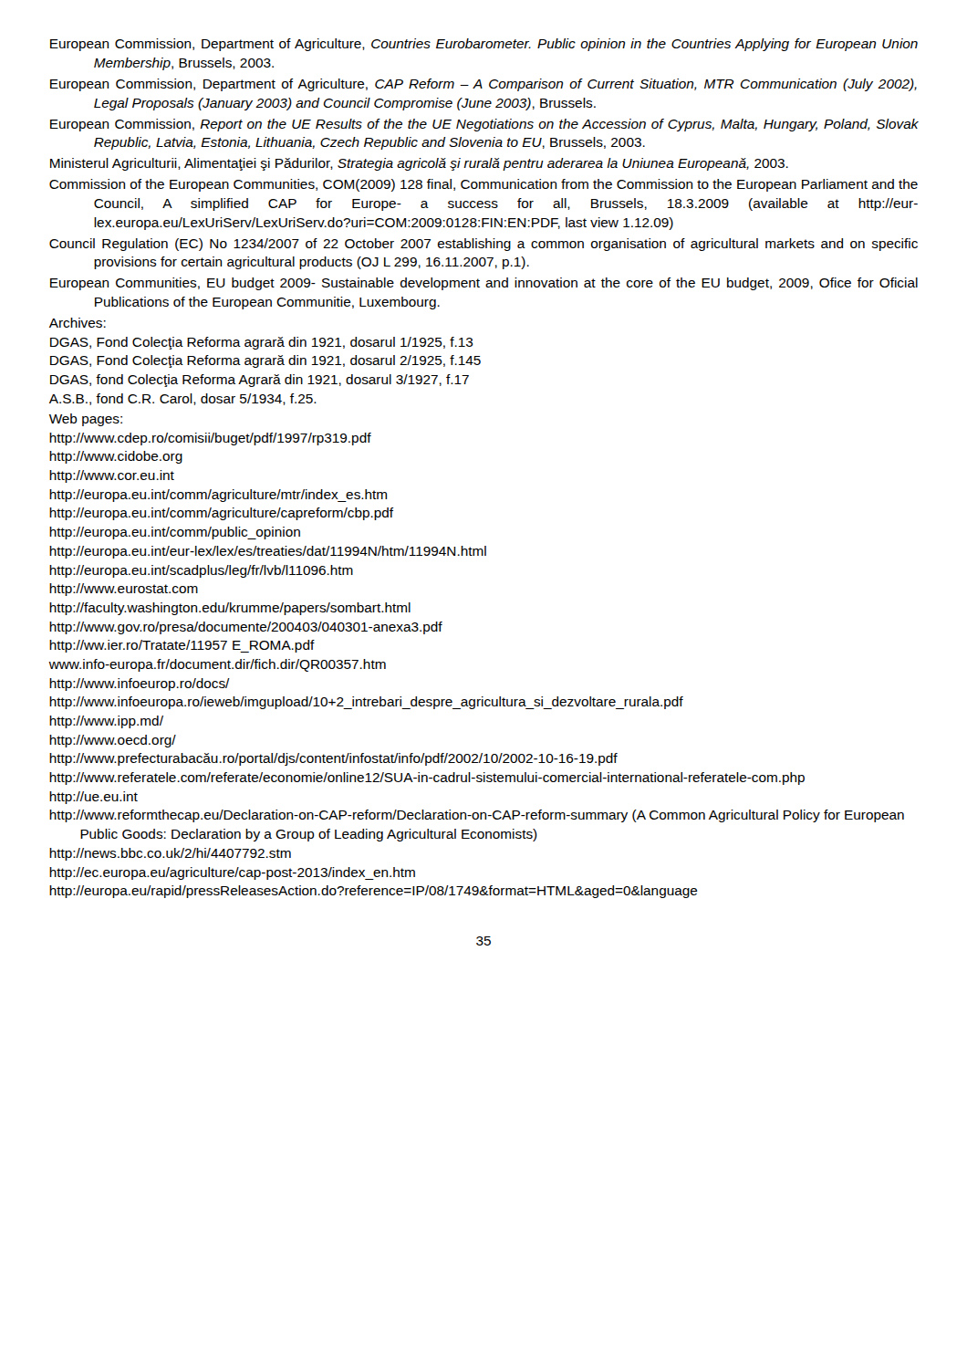European Commission, Department of Agriculture, Countries Eurobarometer. Public opinion in the Countries Applying for European Union Membership, Brussels, 2003.
European Commission, Department of Agriculture, CAP Reform – A Comparison of Current Situation, MTR Communication (July 2002), Legal Proposals (January 2003) and Council Compromise (June 2003), Brussels.
European Commission, Report on the UE Results of the the UE Negotiations on the Accession of Cyprus, Malta, Hungary, Poland, Slovak Republic, Latvia, Estonia, Lithuania, Czech Republic and Slovenia to EU, Brussels, 2003.
Ministerul Agriculturii, Alimentaţiei şi Pădurilor, Strategia agricolă şi rurală pentru aderarea la Uniunea Europeană, 2003.
Commission of the European Communities, COM(2009) 128 final, Communication from the Commission to the European Parliament and the Council, A simplified CAP for Europe- a success for all, Brussels, 18.3.2009 (available at http://eur-lex.europa.eu/LexUriServ/LexUriServ.do?uri=COM:2009:0128:FIN:EN:PDF, last view 1.12.09)
Council Regulation (EC) No 1234/2007 of 22 October 2007 establishing a common organisation of agricultural markets and on specific provisions for certain agricultural products (OJ L 299, 16.11.2007, p.1).
European Communities, EU budget 2009- Sustainable development and innovation at the core of the EU budget, 2009, Ofice for Oficial Publications of the European Communitie, Luxembourg.
Archives:
DGAS, Fond Colecţia Reforma agrară din 1921, dosarul 1/1925, f.13
DGAS, Fond Colecţia Reforma agrară din 1921, dosarul 2/1925, f.145
DGAS, fond Colecţia Reforma Agrară din 1921, dosarul 3/1927, f.17
A.S.B., fond C.R. Carol, dosar 5/1934, f.25.
Web pages:
http://www.cdep.ro/comisii/buget/pdf/1997/rp319.pdf
http://www.cidobe.org
http://www.cor.eu.int
http://europa.eu.int/comm/agriculture/mtr/index_es.htm
http://europa.eu.int/comm/agriculture/capreform/cbp.pdf
http://europa.eu.int/comm/public_opinion
http://europa.eu.int/eur-lex/lex/es/treaties/dat/11994N/htm/11994N.html
http://europa.eu.int/scadplus/leg/fr/lvb/l11096.htm
http://www.eurostat.com
http://faculty.washington.edu/krumme/papers/sombart.html
http://www.gov.ro/presa/documente/200403/040301-anexa3.pdf
http://ww.ier.ro/Tratate/11957 E_ROMA.pdf
www.info-europa.fr/document.dir/fich.dir/QR00357.htm
http://www.infoeurop.ro/docs/
http://www.infoeuropa.ro/ieweb/imgupload/10+2_intrebari_despre_agricultura_si_dezvoltare_rurala.pdf
http://www.ipp.md/
http://www.oecd.org/
http://www.prefecturabacău.ro/portal/djs/content/infostat/info/pdf/2002/10/2002-10-16-19.pdf
http://www.referatele.com/referate/economie/online12/SUA-in-cadrul-sistemului-comercial-international-referatele-com.php
http://ue.eu.int
http://www.reformthecap.eu/Declaration-on-CAP-reform/Declaration-on-CAP-reform-summary (A Common Agricultural Policy for European Public Goods: Declaration by a Group of Leading Agricultural Economists)
http://news.bbc.co.uk/2/hi/4407792.stm
http://ec.europa.eu/agriculture/cap-post-2013/index_en.htm
http://europa.eu/rapid/pressReleasesAction.do?reference=IP/08/1749&format=HTML&aged=0&language
35